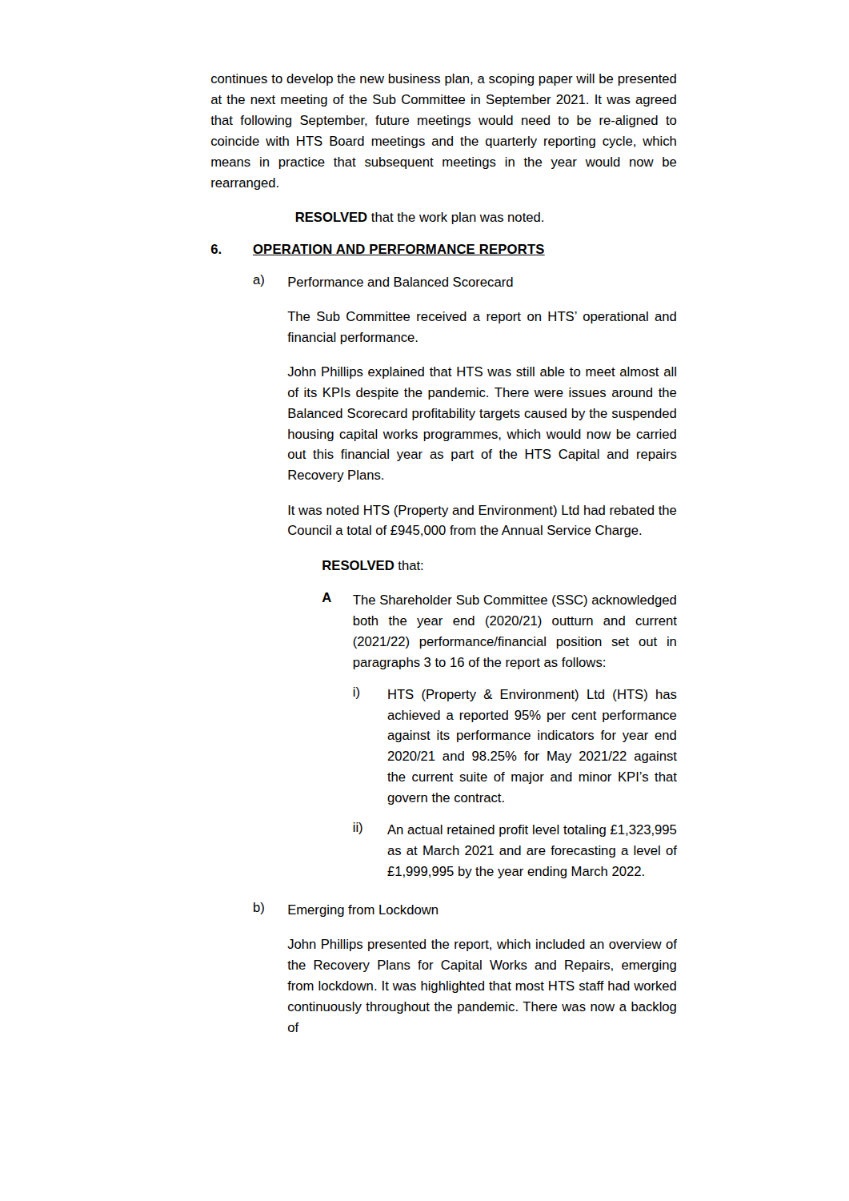continues to develop the new business plan, a scoping paper will be presented at the next meeting of the Sub Committee in September 2021. It was agreed that following September, future meetings would need to be re-aligned to coincide with HTS Board meetings and the quarterly reporting cycle, which means in practice that subsequent meetings in the year would now be rearranged.
RESOLVED that the work plan was noted.
6.
Operation and Performance Reports
a)
Performance and Balanced Scorecard
The Sub Committee received a report on HTS’ operational and financial performance.
John Phillips explained that HTS was still able to meet almost all of its KPIs despite the pandemic. There were issues around the Balanced Scorecard profitability targets caused by the suspended housing capital works programmes, which would now be carried out this financial year as part of the HTS Capital and repairs Recovery Plans.
It was noted HTS (Property and Environment) Ltd had rebated the Council a total of £945,000 from the Annual Service Charge.
RESOLVED that:
A
The Shareholder Sub Committee (SSC) acknowledged both the year end (2020/21) outturn and current (2021/22) performance/financial position set out in paragraphs 3 to 16 of the report as follows:
i)
HTS (Property & Environment) Ltd (HTS) has achieved a reported 95% per cent performance against its performance indicators for year end 2020/21 and 98.25% for May 2021/22 against the current suite of major and minor KPI’s that govern the contract.
ii)
An actual retained profit level totaling £1,323,995 as at March 2021 and are forecasting a level of £1,999,995 by the year ending March 2022.
b)
Emerging from Lockdown
John Phillips presented the report, which included an overview of the Recovery Plans for Capital Works and Repairs, emerging from lockdown. It was highlighted that most HTS staff had worked continuously throughout the pandemic. There was now a backlog of